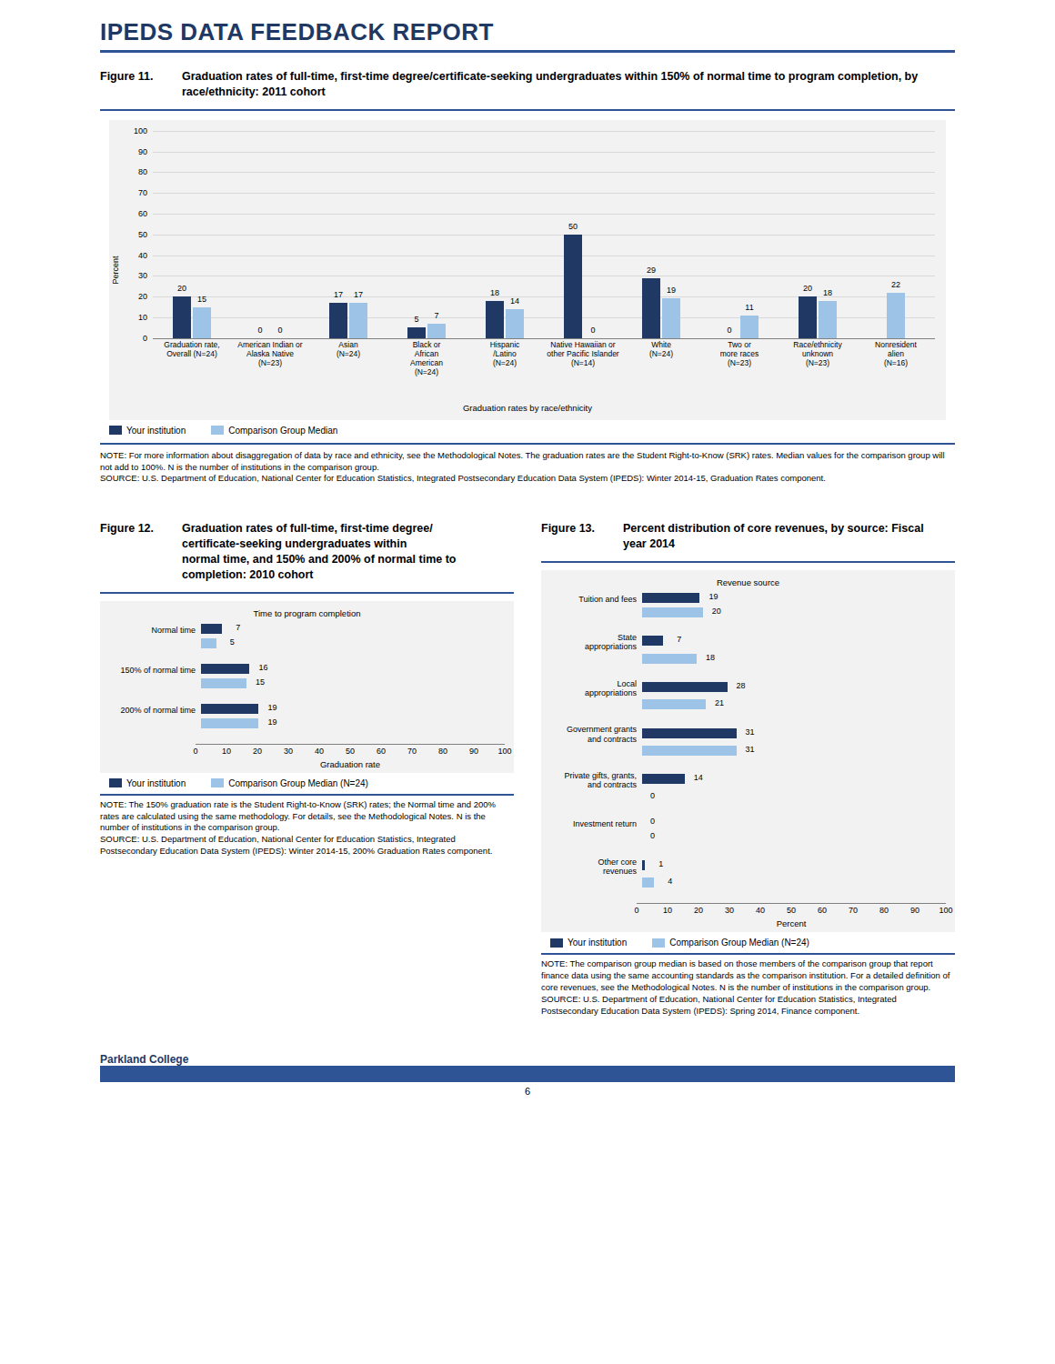IPEDS DATA FEEDBACK REPORT
Figure 11. Graduation rates of full-time, first-time degree/certificate-seeking undergraduates within 150% of normal time to program completion, by race/ethnicity: 2011 cohort
Percent
100
90
80
70
60
50
40
30
20
10
0
20
15
0
0
17
17
5
7
18
14
50
0
29
19
0
11
20
18
22
Graduation rate,
Overall (N=24)
American Indian or
Alaska Native
(N=23)
Asian
(N=24)
Black or
African
American
(N=24)
Hispanic
/Latino
(N=24)
Native Hawaiian or
other Pacific Islander (N=14)
White
(N=24)
Two or
more races
(N=23)
Race/ethnicity
unknown
(N=23)
Nonresident
alien
(N=16)
Graduation rates by race/ethnicity
Your institution
Comparison Group Median
NOTE: For more information about disaggregation of data by race and ethnicity, see the Methodological Notes. The graduation rates are the Student Right-to-Know (SRK) rates. Median values for the comparison group will not add to 100%. N is the number of institutions in the comparison group.
SOURCE: U.S. Department of Education, National Center for Education Statistics, Integrated Postsecondary Education Data System (IPEDS): Winter 2014-15, Graduation Rates component.
Figure 12. Graduation rates of full-time, first-time degree/
certificate-seeking undergraduates within
normal time, and 150% and 200% of normal time to
completion: 2010 cohort
Time to program completion
Normal time
7
5
150% of normal time
16
15
200% of normal time
19
19
0 10 20 30 40 50 60 70 80 90 100
Graduation rate
Your institution
Comparison Group Median (N=24)
NOTE: The 150% graduation rate is the Student Right-to-Know (SRK) rates; the Normal time and 200% rates are calculated using the same methodology. For details, see the Methodological Notes. N is the number of institutions in the comparison group.
SOURCE: U.S. Department of Education, National Center for Education Statistics, Integrated Postsecondary Education Data System (IPEDS): Winter 2014-15, 200% Graduation Rates component.
Figure 13. Percent distribution of core revenues, by source: Fiscal
year 2014
Revenue source
Tuition and fees
19
20
State
appropriations
7
18
Local
appropriations
28
21
Government grants
and contracts
31
31
Private gifts, grants,
and contracts
14
0
Investment return
0
0
Other core
revenues
1
4
0 10 20 30 40 50 60 70 80 90 100
Percent
Your institution
Comparison Group Median (N=24)
NOTE: The comparison group median is based on those members of the comparison group that report finance data using the same accounting standards as the comparison institution. For a detailed definition of core revenues, see the Methodological Notes. N is the number of institutions in the comparison group.
SOURCE: U.S. Department of Education, National Center for Education Statistics, Integrated Postsecondary Education Data System (IPEDS): Spring 2014, Finance component.
Parkland College
6